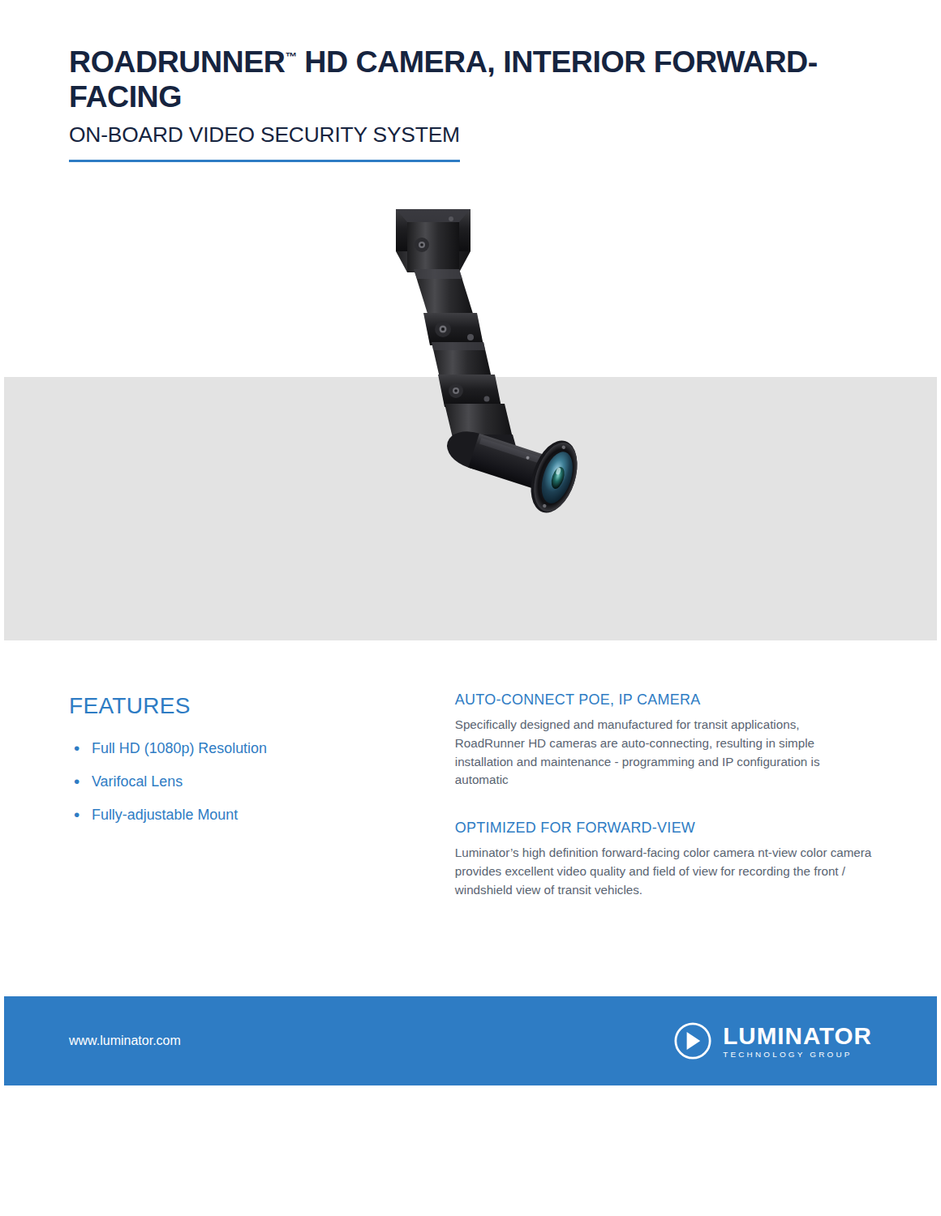RoadRunner™ HD Camera, Interior Forward-Facing
On-Board Video Security System
Features
Full HD (1080p) Resolution
Varifocal Lens
Fully-adjustable Mount
Auto-Connect POE, IP Camera
Specifically designed and manufactured for transit applications, RoadRunner HD cameras are auto-connecting, resulting in simple installation and maintenance - programming and IP configuration is automatic
Optimized for Forward-View
Luminator’s high definition forward-facing color camera nt-view color camera provides excellent video quality and field of view for recording the front / windshield view of transit vehicles.
www.luminator.com
LUMINATOR TECHNOLOGY GROUP